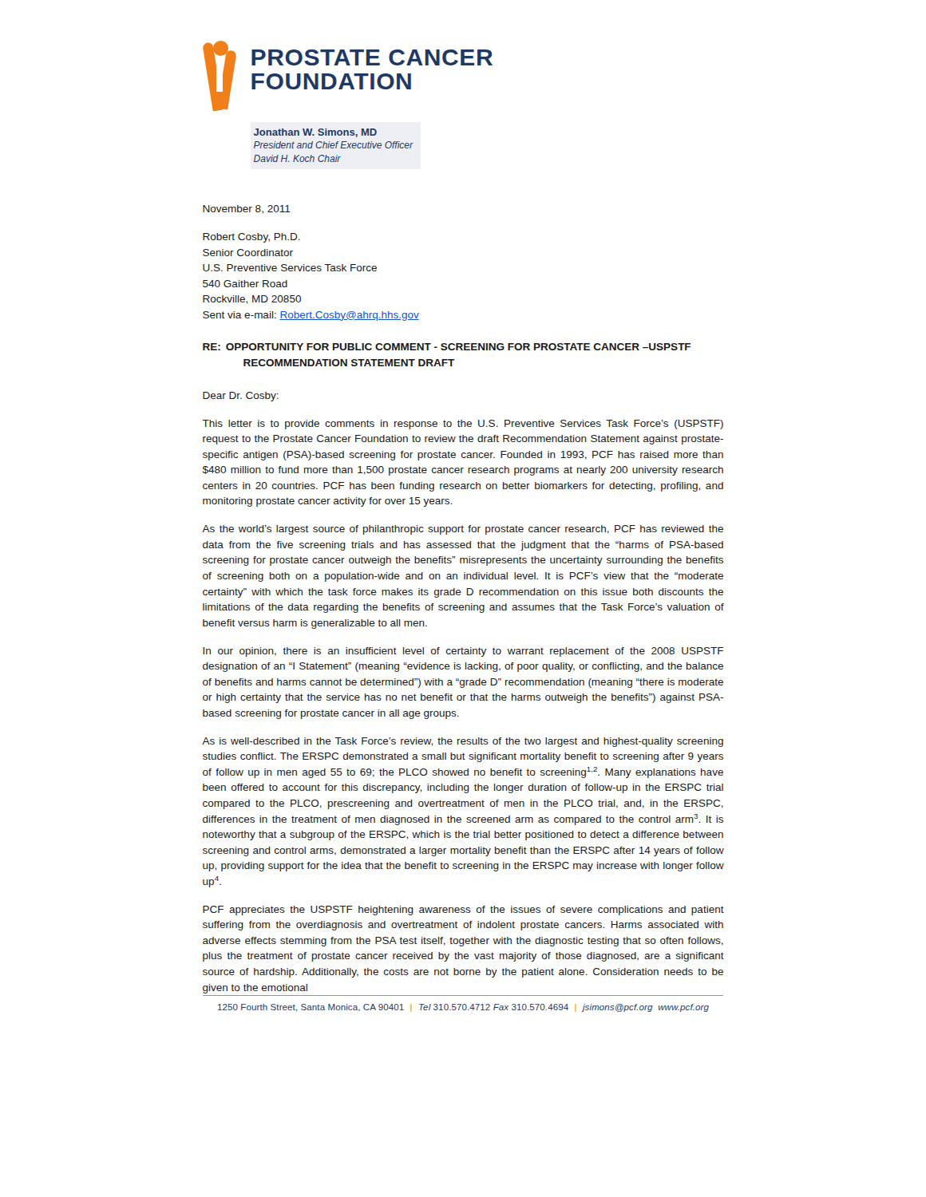PROSTATE CANCER FOUNDATION
Jonathan W. Simons, MD
President and Chief Executive Officer
David H. Koch Chair
November 8, 2011
Robert Cosby, Ph.D.
Senior Coordinator
U.S. Preventive Services Task Force
540 Gaither Road
Rockville, MD 20850
Sent via e-mail: Robert.Cosby@ahrq.hhs.gov
Re: OPPORTUNITY FOR PUBLIC COMMENT - SCREENING FOR PROSTATE CANCER –USPSTF RECOMMENDATION STATEMENT DRAFT
Dear Dr. Cosby:
This letter is to provide comments in response to the U.S. Preventive Services Task Force’s (USPSTF) request to the Prostate Cancer Foundation to review the draft Recommendation Statement against prostate-specific antigen (PSA)-based screening for prostate cancer. Founded in 1993, PCF has raised more than $480 million to fund more than 1,500 prostate cancer research programs at nearly 200 university research centers in 20 countries. PCF has been funding research on better biomarkers for detecting, profiling, and monitoring prostate cancer activity for over 15 years.
As the world’s largest source of philanthropic support for prostate cancer research, PCF has reviewed the data from the five screening trials and has assessed that the judgment that the “harms of PSA-based screening for prostate cancer outweigh the benefits” misrepresents the uncertainty surrounding the benefits of screening both on a population-wide and on an individual level. It is PCF’s view that the “moderate certainty” with which the task force makes its grade D recommendation on this issue both discounts the limitations of the data regarding the benefits of screening and assumes that the Task Force’s valuation of benefit versus harm is generalizable to all men.
In our opinion, there is an insufficient level of certainty to warrant replacement of the 2008 USPSTF designation of an “I Statement” (meaning “evidence is lacking, of poor quality, or conflicting, and the balance of benefits and harms cannot be determined”) with a “grade D” recommendation (meaning “there is moderate or high certainty that the service has no net benefit or that the harms outweigh the benefits”) against PSA-based screening for prostate cancer in all age groups.
As is well-described in the Task Force’s review, the results of the two largest and highest-quality screening studies conflict. The ERSPC demonstrated a small but significant mortality benefit to screening after 9 years of follow up in men aged 55 to 69; the PLCO showed no benefit to screening1,2. Many explanations have been offered to account for this discrepancy, including the longer duration of follow-up in the ERSPC trial compared to the PLCO, prescreening and overtreatment of men in the PLCO trial, and, in the ERSPC, differences in the treatment of men diagnosed in the screened arm as compared to the control arm3. It is noteworthy that a subgroup of the ERSPC, which is the trial better positioned to detect a difference between screening and control arms, demonstrated a larger mortality benefit than the ERSPC after 14 years of follow up, providing support for the idea that the benefit to screening in the ERSPC may increase with longer follow up4.
PCF appreciates the USPSTF heightening awareness of the issues of severe complications and patient suffering from the overdiagnosis and overtreatment of indolent prostate cancers. Harms associated with adverse effects stemming from the PSA test itself, together with the diagnostic testing that so often follows, plus the treatment of prostate cancer received by the vast majority of those diagnosed, are a significant source of hardship. Additionally, the costs are not borne by the patient alone. Consideration needs to be given to the emotional
1250 Fourth Street, Santa Monica, CA 90401 | Tel 310.570.4712 Fax 310.570.4694 | jsimons@pcf.org www.pcf.org